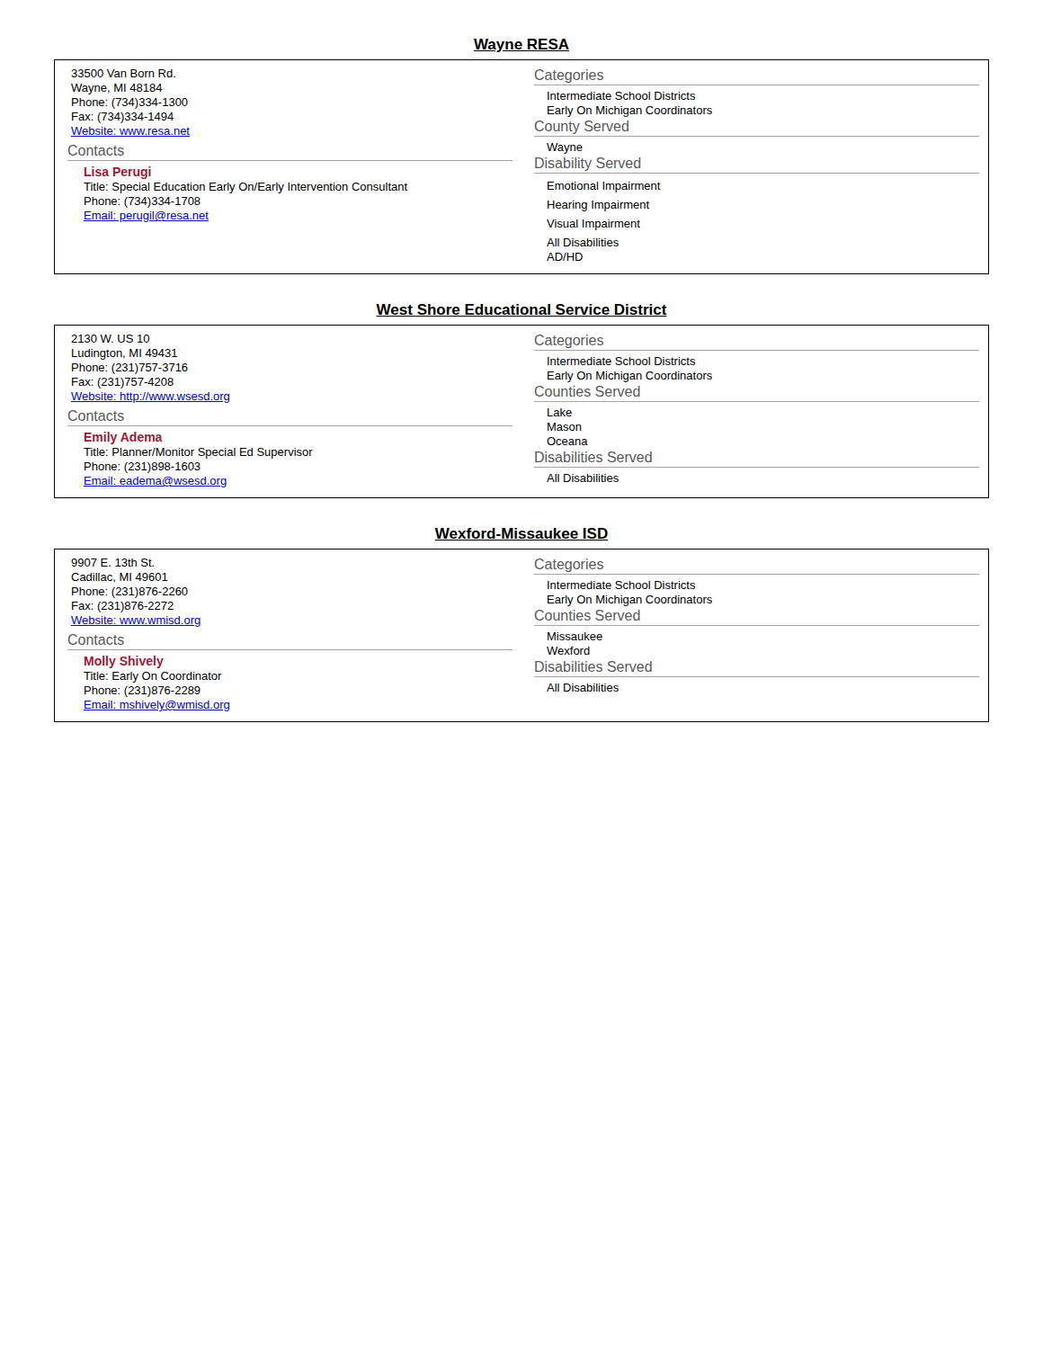Wayne RESA
| 33500 Van Born Rd. Wayne, MI 48184 Phone: (734)334-1300 Fax: (734)334-1494 Website: www.resa.net Contacts Lisa Perugi Title: Special Education Early On/Early Intervention Consultant Phone: (734)334-1708 Email: perugil@resa.net | Categories Intermediate School Districts Early On Michigan Coordinators County Served Wayne Disability Served Emotional Impairment Hearing Impairment Visual Impairment All Disabilities AD/HD |
West Shore Educational Service District
| 2130 W. US 10 Ludington, MI 49431 Phone: (231)757-3716 Fax: (231)757-4208 Website: http://www.wsesd.org Contacts Emily Adema Title: Planner/Monitor Special Ed Supervisor Phone: (231)898-1603 Email: eadema@wsesd.org | Categories Intermediate School Districts Early On Michigan Coordinators Counties Served Lake Mason Oceana Disabilities Served All Disabilities |
Wexford-Missaukee ISD
| 9907 E. 13th St. Cadillac, MI 49601 Phone: (231)876-2260 Fax: (231)876-2272 Website: www.wmisd.org Contacts Molly Shively Title: Early On Coordinator Phone: (231)876-2289 Email: mshively@wmisd.org | Categories Intermediate School Districts Early On Michigan Coordinators Counties Served Missaukee Wexford Disabilities Served All Disabilities |